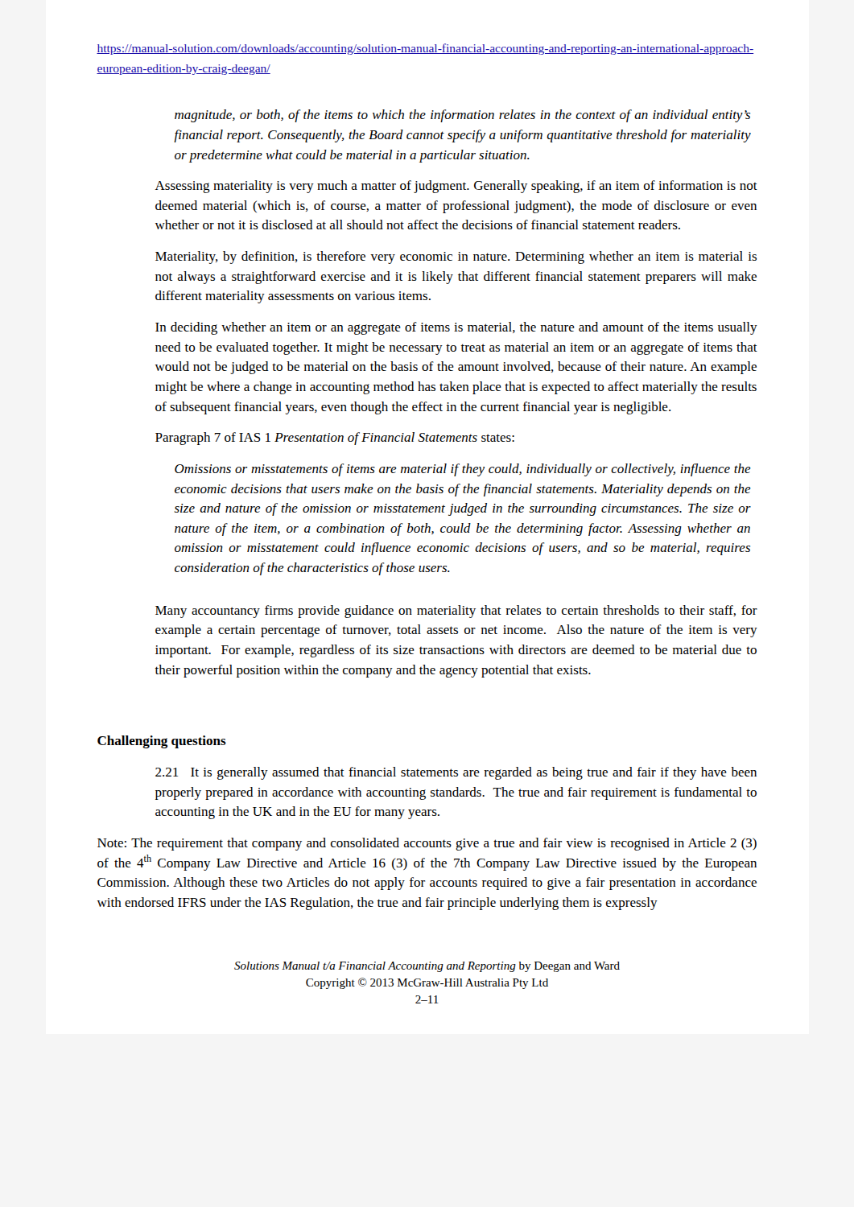https://manual-solution.com/downloads/accounting/solution-manual-financial-accounting-and-reporting-an-international-approach-european-edition-by-craig-deegan/
magnitude, or both, of the items to which the information relates in the context of an individual entity’s financial report. Consequently, the Board cannot specify a uniform quantitative threshold for materiality or predetermine what could be material in a particular situation.
Assessing materiality is very much a matter of judgment. Generally speaking, if an item of information is not deemed material (which is, of course, a matter of professional judgment), the mode of disclosure or even whether or not it is disclosed at all should not affect the decisions of financial statement readers.
Materiality, by definition, is therefore very economic in nature. Determining whether an item is material is not always a straightforward exercise and it is likely that different financial statement preparers will make different materiality assessments on various items.
In deciding whether an item or an aggregate of items is material, the nature and amount of the items usually need to be evaluated together. It might be necessary to treat as material an item or an aggregate of items that would not be judged to be material on the basis of the amount involved, because of their nature. An example might be where a change in accounting method has taken place that is expected to affect materially the results of subsequent financial years, even though the effect in the current financial year is negligible.
Paragraph 7 of IAS 1 Presentation of Financial Statements states:
Omissions or misstatements of items are material if they could, individually or collectively, influence the economic decisions that users make on the basis of the financial statements. Materiality depends on the size and nature of the omission or misstatement judged in the surrounding circumstances. The size or nature of the item, or a combination of both, could be the determining factor. Assessing whether an omission or misstatement could influence economic decisions of users, and so be material, requires consideration of the characteristics of those users.
Many accountancy firms provide guidance on materiality that relates to certain thresholds to their staff, for example a certain percentage of turnover, total assets or net income. Also the nature of the item is very important. For example, regardless of its size transactions with directors are deemed to be material due to their powerful position within the company and the agency potential that exists.
Challenging questions
2.21 It is generally assumed that financial statements are regarded as being true and fair if they have been properly prepared in accordance with accounting standards. The true and fair requirement is fundamental to accounting in the UK and in the EU for many years.
Note: The requirement that company and consolidated accounts give a true and fair view is recognised in Article 2 (3) of the 4th Company Law Directive and Article 16 (3) of the 7th Company Law Directive issued by the European Commission. Although these two Articles do not apply for accounts required to give a fair presentation in accordance with endorsed IFRS under the IAS Regulation, the true and fair principle underlying them is expressly
Solutions Manual t/a Financial Accounting and Reporting by Deegan and Ward
Copyright © 2013 McGraw-Hill Australia Pty Ltd
2–11